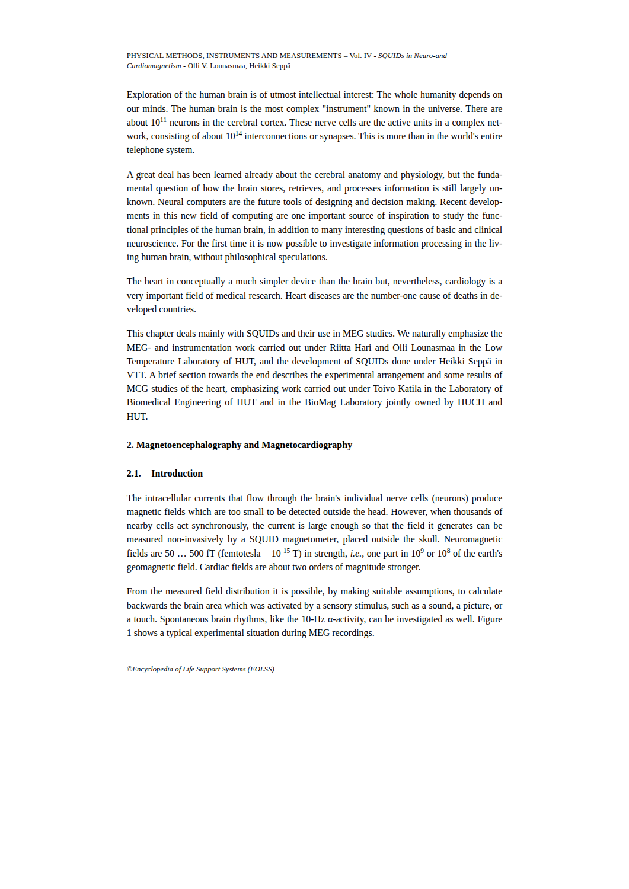PHYSICAL METHODS, INSTRUMENTS AND MEASUREMENTS – Vol. IV - SQUIDs in Neuro-and Cardiomagnetism - Olli V. Lounasmaa, Heikki Seppä
Exploration of the human brain is of utmost intellectual interest: The whole humanity depends on our minds. The human brain is the most complex "instrument" known in the universe. There are about 1011 neurons in the cerebral cortex. These nerve cells are the active units in a complex network, consisting of about 1014 interconnections or synapses. This is more than in the world's entire telephone system.
A great deal has been learned already about the cerebral anatomy and physiology, but the fundamental question of how the brain stores, retrieves, and processes information is still largely unknown. Neural computers are the future tools of designing and decision making. Recent developments in this new field of computing are one important source of inspiration to study the functional principles of the human brain, in addition to many interesting questions of basic and clinical neuroscience. For the first time it is now possible to investigate information processing in the living human brain, without philosophical speculations.
The heart in conceptually a much simpler device than the brain but, nevertheless, cardiology is a very important field of medical research. Heart diseases are the number-one cause of deaths in developed countries.
This chapter deals mainly with SQUIDs and their use in MEG studies. We naturally emphasize the MEG- and instrumentation work carried out under Riitta Hari and Olli Lounasmaa in the Low Temperature Laboratory of HUT, and the development of SQUIDs done under Heikki Seppä in VTT. A brief section towards the end describes the experimental arrangement and some results of MCG studies of the heart, emphasizing work carried out under Toivo Katila in the Laboratory of Biomedical Engineering of HUT and in the BioMag Laboratory jointly owned by HUCH and HUT.
2. Magnetoencephalography and Magnetocardiography
2.1. Introduction
The intracellular currents that flow through the brain's individual nerve cells (neurons) produce magnetic fields which are too small to be detected outside the head. However, when thousands of nearby cells act synchronously, the current is large enough so that the field it generates can be measured non-invasively by a SQUID magnetometer, placed outside the skull. Neuromagnetic fields are 50 … 500 fT (femtotesla = 10-15 T) in strength, i.e., one part in 109 or 108 of the earth's geomagnetic field. Cardiac fields are about two orders of magnitude stronger.
From the measured field distribution it is possible, by making suitable assumptions, to calculate backwards the brain area which was activated by a sensory stimulus, such as a sound, a picture, or a touch. Spontaneous brain rhythms, like the 10-Hz α-activity, can be investigated as well. Figure 1 shows a typical experimental situation during MEG recordings.
©Encyclopedia of Life Support Systems (EOLSS)